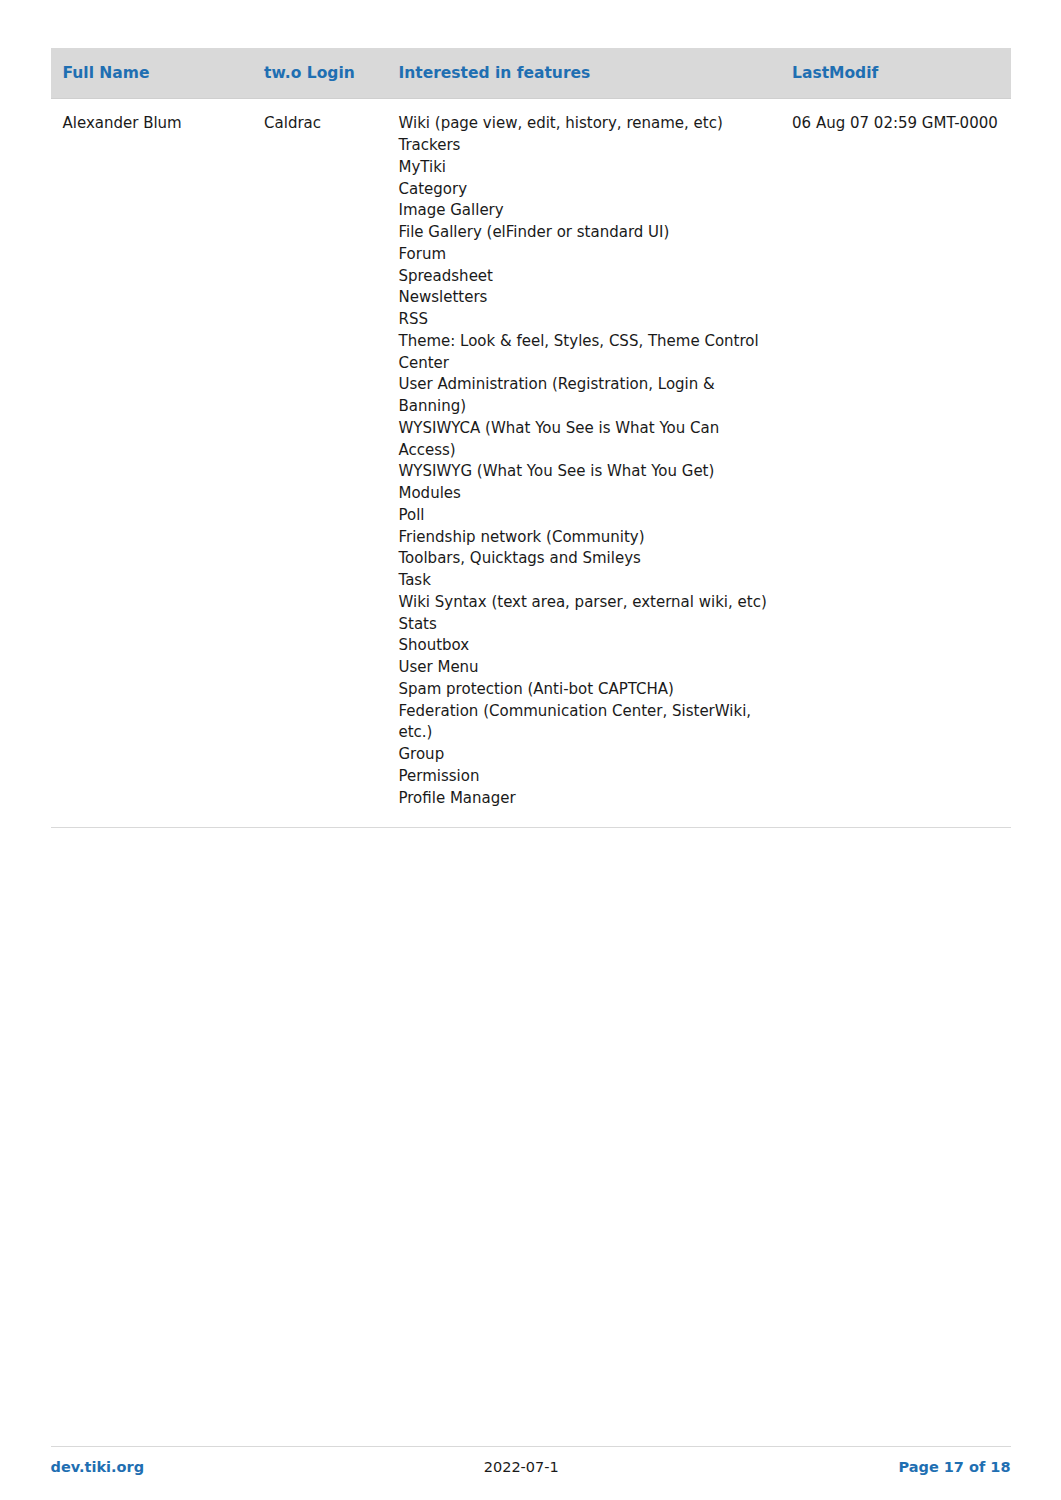| Full Name | tw.o Login | Interested in features | LastModif |
| --- | --- | --- | --- |
| Alexander Blum | Caldrac | Wiki (page view, edit, history, rename, etc) Trackers MyTiki Category Image Gallery File Gallery (elFinder or standard UI) Forum Spreadsheet Newsletters RSS Theme: Look & feel, Styles, CSS, Theme Control Center User Administration (Registration, Login & Banning) WYSIWYCA (What You See is What You Can Access) WYSIWYG (What You See is What You Get) Modules Poll Friendship network (Community) Toolbars, Quicktags and Smileys Task Wiki Syntax (text area, parser, external wiki, etc) Stats Shoutbox User Menu Spam protection (Anti-bot CAPTCHA) Federation (Communication Center, SisterWiki, etc.) Group Permission Profile Manager | 06 Aug 07 02:59 GMT-0000 |
dev.tiki.org 2022-07-1 Page 17 of 18